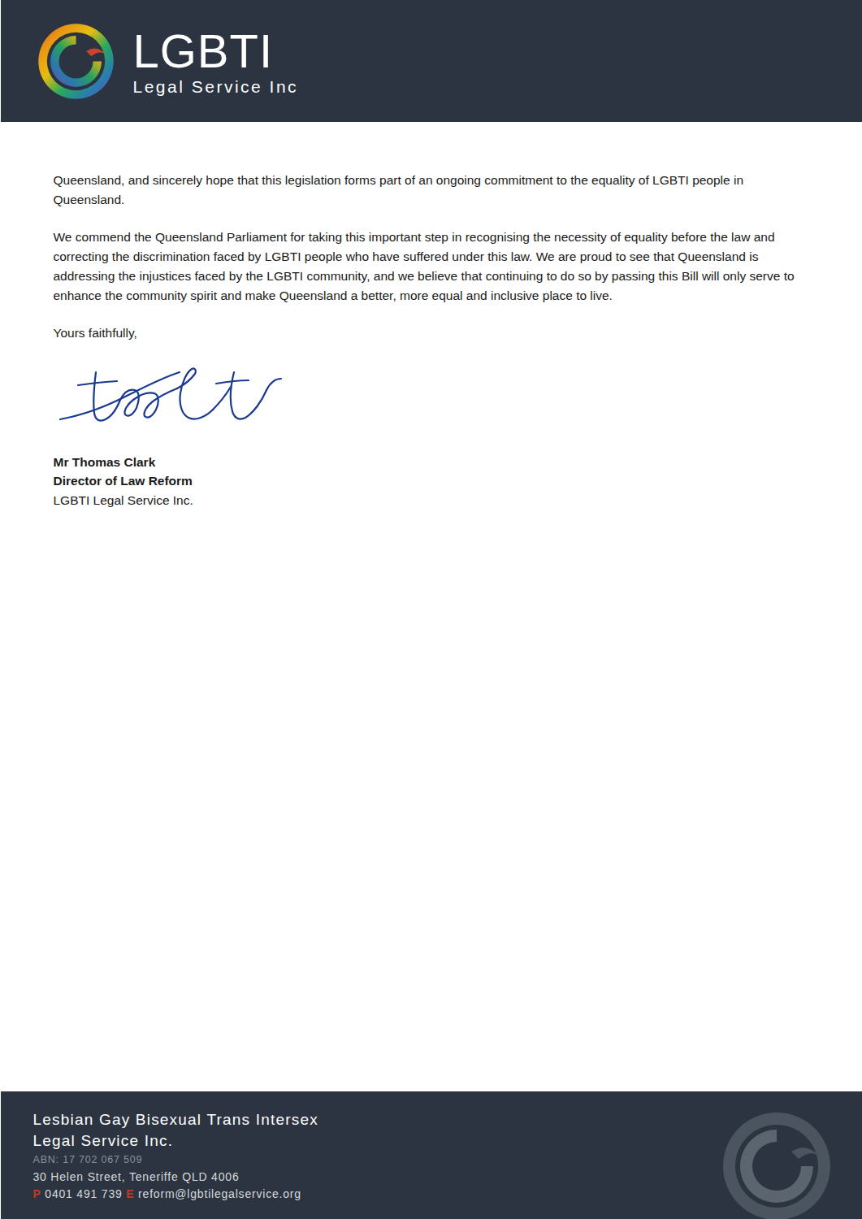LGBTI Legal Service Inc
Queensland, and sincerely hope that this legislation forms part of an ongoing commitment to the equality of LGBTI people in Queensland.
We commend the Queensland Parliament for taking this important step in recognising the necessity of equality before the law and correcting the discrimination faced by LGBTI people who have suffered under this law. We are proud to see that Queensland is addressing the injustices faced by the LGBTI community, and we believe that continuing to do so by passing this Bill will only serve to enhance the community spirit and make Queensland a better, more equal and inclusive place to live.
Yours faithfully,
Mr Thomas Clark
Director of Law Reform
LGBTI Legal Service Inc.
Lesbian Gay Bisexual Trans Intersex
Legal Service Inc.
ABN: 17 702 067 509
30 Helen Street, Teneriffe QLD 4006
P 0401 491 739 E reform@lgbtilegalservice.org